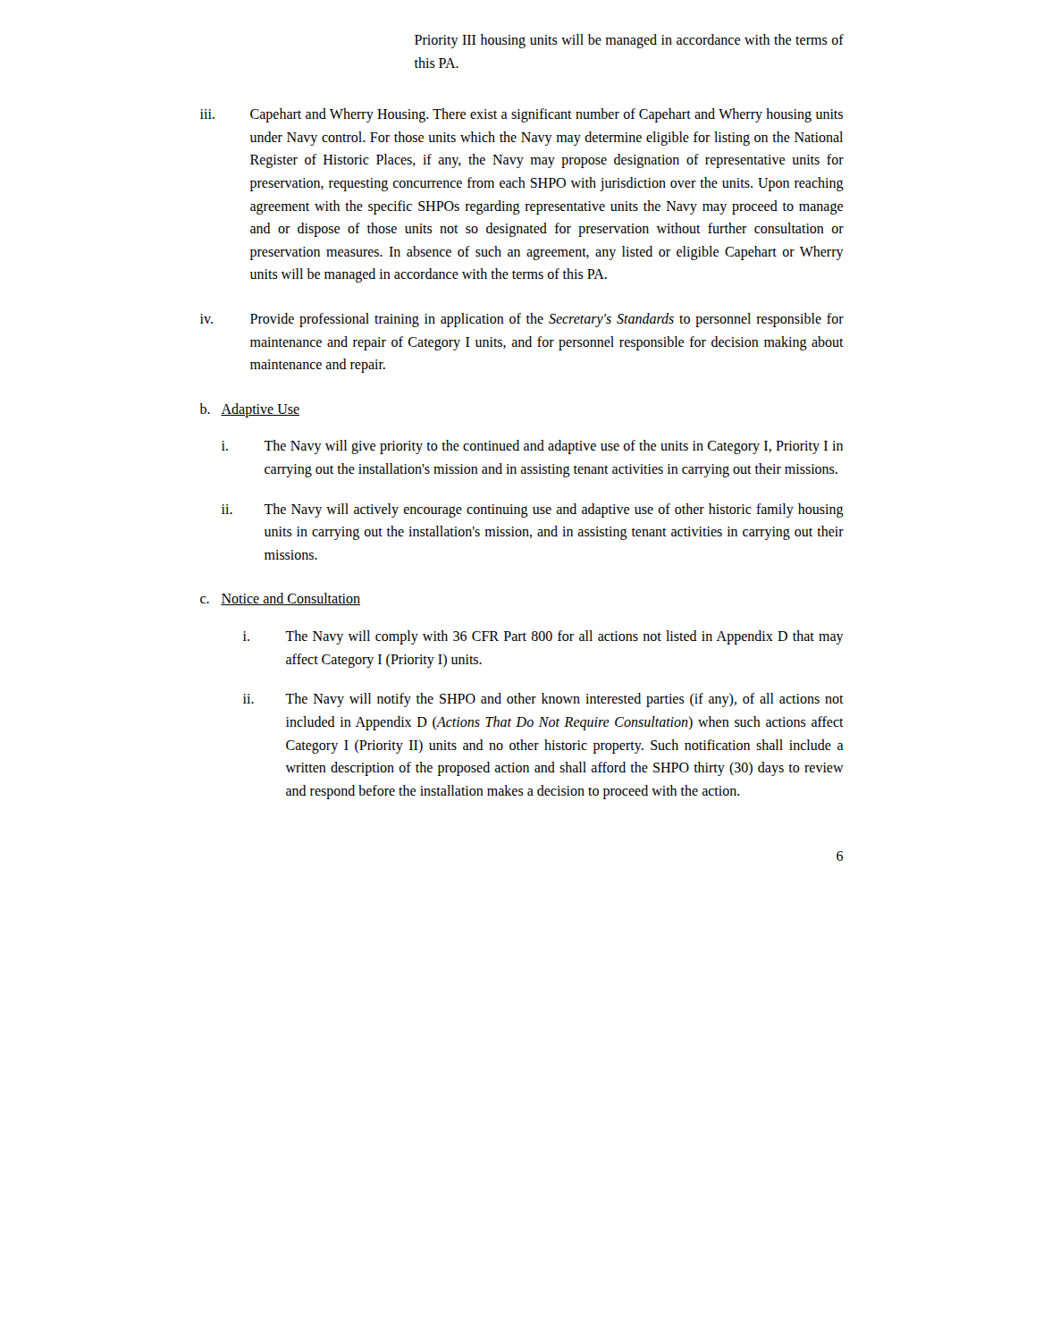Priority III housing units will be managed in accordance with the terms of this PA.
iii. Capehart and Wherry Housing. There exist a significant number of Capehart and Wherry housing units under Navy control. For those units which the Navy may determine eligible for listing on the National Register of Historic Places, if any, the Navy may propose designation of representative units for preservation, requesting concurrence from each SHPO with jurisdiction over the units. Upon reaching agreement with the specific SHPOs regarding representative units the Navy may proceed to manage and or dispose of those units not so designated for preservation without further consultation or preservation measures. In absence of such an agreement, any listed or eligible Capehart or Wherry units will be managed in accordance with the terms of this PA.
iv. Provide professional training in application of the Secretary's Standards to personnel responsible for maintenance and repair of Category I units, and for personnel responsible for decision making about maintenance and repair.
b. Adaptive Use
i. The Navy will give priority to the continued and adaptive use of the units in Category I, Priority I in carrying out the installation's mission and in assisting tenant activities in carrying out their missions.
ii. The Navy will actively encourage continuing use and adaptive use of other historic family housing units in carrying out the installation's mission, and in assisting tenant activities in carrying out their missions.
c. Notice and Consultation
i. The Navy will comply with 36 CFR Part 800 for all actions not listed in Appendix D that may affect Category I (Priority I) units.
ii. The Navy will notify the SHPO and other known interested parties (if any), of all actions not included in Appendix D (Actions That Do Not Require Consultation) when such actions affect Category I (Priority II) units and no other historic property. Such notification shall include a written description of the proposed action and shall afford the SHPO thirty (30) days to review and respond before the installation makes a decision to proceed with the action.
6